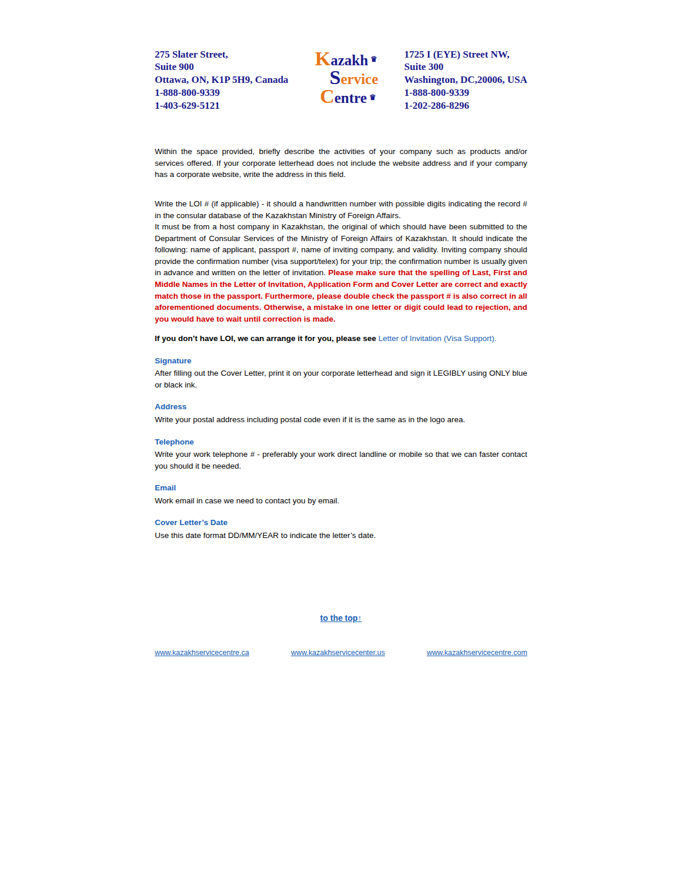275 Slater Street,
Suite 900
Ottawa, ON, K1P 5H9, Canada
1-888-800-9339
1-403-629-5121
Kazakh♛
Service
Centre♛
1725 I (EYE) Street NW,
Suite 300
Washington, DC,20006, USA
1-888-800-9339
1-202-286-8296
Within the space provided, briefly describe the activities of your company such as products and/or services offered. If your corporate letterhead does not include the website address and if your company has a corporate website, write the address in this field.
Write the LOI # (if applicable) - it should a handwritten number with possible digits indicating the record # in the consular database of the Kazakhstan Ministry of Foreign Affairs.
It must be from a host company in Kazakhstan, the original of which should have been submitted to the Department of Consular Services of the Ministry of Foreign Affairs of Kazakhstan. It should indicate the following: name of applicant, passport #, name of inviting company, and validity. Inviting company should provide the confirmation number (visa support/telex) for your trip; the confirmation number is usually given in advance and written on the letter of invitation. Please make sure that the spelling of Last, First and Middle Names in the Letter of Invitation, Application Form and Cover Letter are correct and exactly match those in the passport. Furthermore, please double check the passport # is also correct in all aforementioned documents. Otherwise, a mistake in one letter or digit could lead to rejection, and you would have to wait until correction is made.
If you don’t have LOI, we can arrange it for you, please see Letter of Invitation (Visa Support).
Signature
After filling out the Cover Letter, print it on your corporate letterhead and sign it LEGIBLY using ONLY blue or black ink.
Address
Write your postal address including postal code even if it is the same as in the logo area.
Telephone
Write your work telephone # - preferably your work direct landline or mobile so that we can faster contact you should it be needed.
Email
Work email in case we need to contact you by email.
Cover Letter’s Date
Use this date format DD/MM/YEAR to indicate the letter’s date.
to the top↑
www.kazakhservicecentre.ca www.kazakhservicecenter.us www.kazakhservicecentre.com